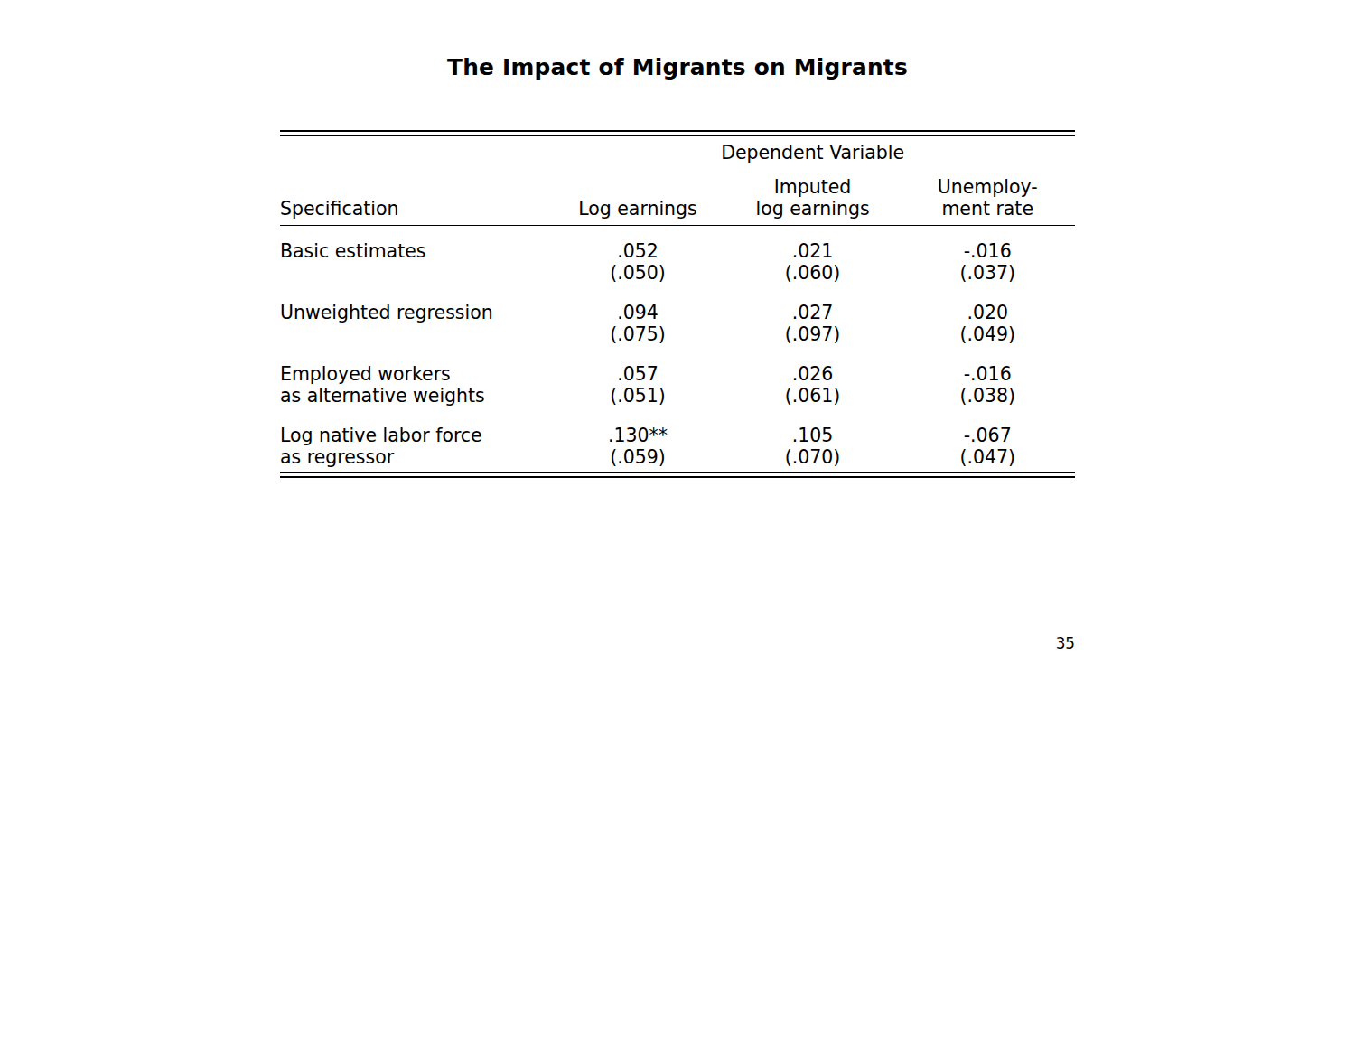The Impact of Migrants on Migrants
| | Dependent Variable |
| --- | --- |
| Specification | Log earnings | Imputed log earnings | Unemploy- ment rate |
| Basic estimates | .052 | .021 | -.016 |
| | (.050) | (.060) | (.037) |
| Unweighted regression | .094 | .027 | .020 |
| | (.075) | (.097) | (.049) |
| Employed workers | .057 | .026 | -.016 |
| as alternative weights | (.051) | (.061) | (.038) |
| Log native labor force | .130** | .105 | -.067 |
| as regressor | (.059) | (.070) | (.047) |
35